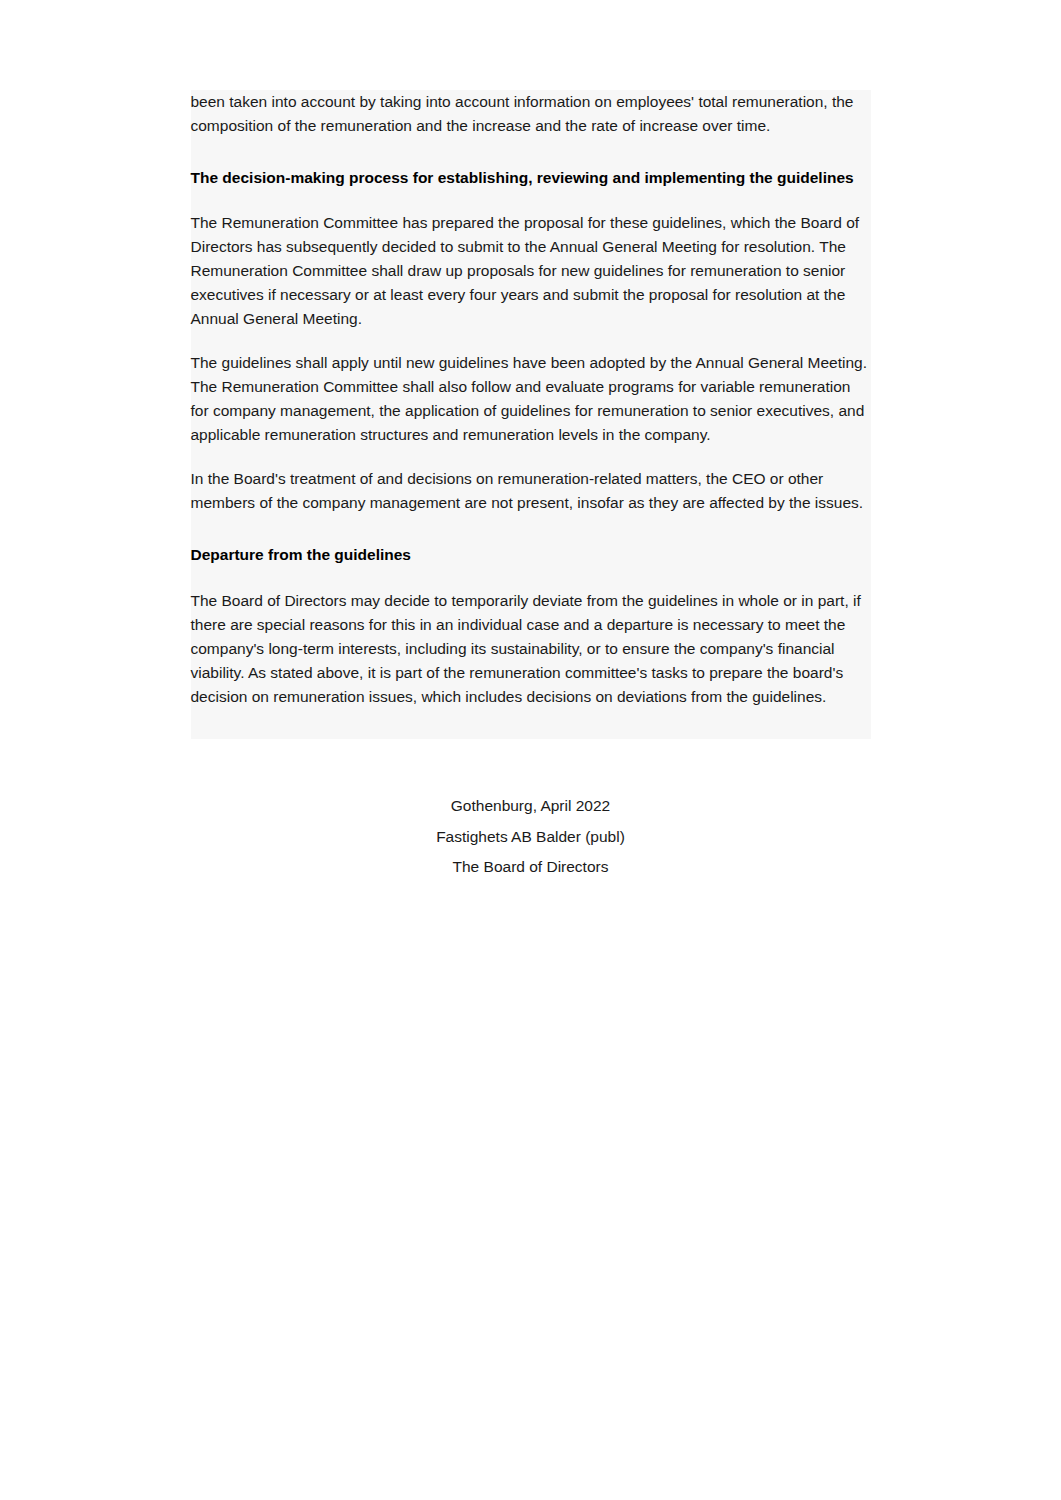been taken into account by taking into account information on employees' total remuneration, the composition of the remuneration and the increase and the rate of increase over time.
The decision-making process for establishing, reviewing and implementing the guidelines
The Remuneration Committee has prepared the proposal for these guidelines, which the Board of Directors has subsequently decided to submit to the Annual General Meeting for resolution. The Remuneration Committee shall draw up proposals for new guidelines for remuneration to senior executives if necessary or at least every four years and submit the proposal for resolution at the Annual General Meeting.
The guidelines shall apply until new guidelines have been adopted by the Annual General Meeting. The Remuneration Committee shall also follow and evaluate programs for variable remuneration for company management, the application of guidelines for remuneration to senior executives, and applicable remuneration structures and remuneration levels in the company.
In the Board's treatment of and decisions on remuneration-related matters, the CEO or other members of the company management are not present, insofar as they are affected by the issues.
Departure from the guidelines
The Board of Directors may decide to temporarily deviate from the guidelines in whole or in part, if there are special reasons for this in an individual case and a departure is necessary to meet the company's long-term interests, including its sustainability, or to ensure the company's financial viability. As stated above, it is part of the remuneration committee's tasks to prepare the board's decision on remuneration issues, which includes decisions on deviations from the guidelines.
Gothenburg, April 2022
Fastighets AB Balder (publ)
The Board of Directors